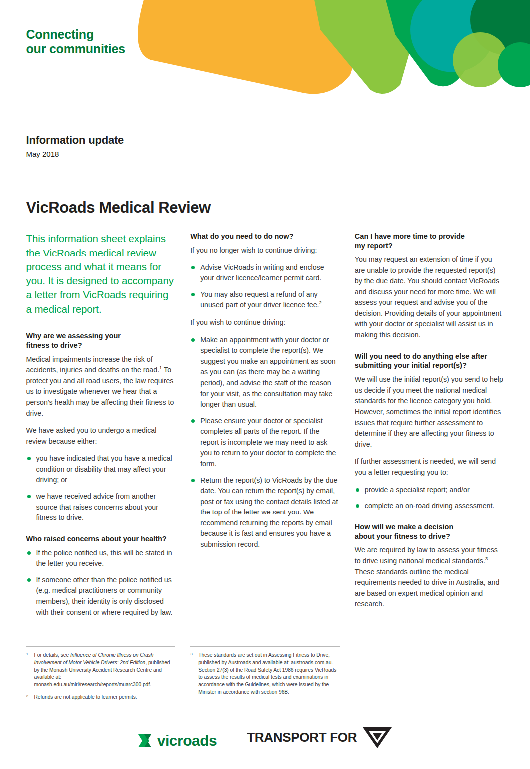Connecting
our communities
Information update
May 2018
VicRoads Medical Review
This information sheet explains the VicRoads medical review process and what it means for you. It is designed to accompany a letter from VicRoads requiring a medical report.
Why are we assessing your
fitness to drive?
Medical impairments increase the risk of accidents, injuries and deaths on the road.1 To protect you and all road users, the law requires us to investigate whenever we hear that a person's health may be affecting their fitness to drive.
We have asked you to undergo a medical review because either:
you have indicated that you have a medical condition or disability that may affect your driving; or
we have received advice from another source that raises concerns about your fitness to drive.
Who raised concerns about your health?
If the police notified us, this will be stated in the letter you receive.
If someone other than the police notified us (e.g. medical practitioners or community members), their identity is only disclosed with their consent or where required by law.
What do you need to do now?
If you no longer wish to continue driving:
Advise VicRoads in writing and enclose your driver licence/learner permit card.
You may also request a refund of any unused part of your driver licence fee.2
If you wish to continue driving:
Make an appointment with your doctor or specialist to complete the report(s). We suggest you make an appointment as soon as you can (as there may be a waiting period), and advise the staff of the reason for your visit, as the consultation may take longer than usual.
Please ensure your doctor or specialist completes all parts of the report. If the report is incomplete we may need to ask you to return to your doctor to complete the form.
Return the report(s) to VicRoads by the due date. You can return the report(s) by email, post or fax using the contact details listed at the top of the letter we sent you. We recommend returning the reports by email because it is fast and ensures you have a submission record.
Can I have more time to provide
my report?
You may request an extension of time if you are unable to provide the requested report(s) by the due date. You should contact VicRoads and discuss your need for more time. We will assess your request and advise you of the decision. Providing details of your appointment with your doctor or specialist will assist us in making this decision.
Will you need to do anything else after submitting your initial report(s)?
We will use the initial report(s) you send to help us decide if you meet the national medical standards for the licence category you hold. However, sometimes the initial report identifies issues that require further assessment to determine if they are affecting your fitness to drive.
If further assessment is needed, we will send you a letter requesting you to:
provide a specialist report; and/or
complete an on-road driving assessment.
How will we make a decision
about your fitness to drive?
We are required by law to assess your fitness to drive using national medical standards.3 These standards outline the medical requirements needed to drive in Australia, and are based on expert medical opinion and research.
1 For details, see Influence of Chronic Illness on Crash Involvement of Motor Vehicle Drivers: 2nd Edition, published by the Monash University Accident Research Centre and available at: monash.edu.au/miri/research/reports/muarc300.pdf.
2 Refunds are not applicable to learner permits.
3 These standards are set out in Assessing Fitness to Drive, published by Austroads and available at: austroads.com.au. Section 27(3) of the Road Safety Act 1986 requires VicRoads to assess the results of medical tests and examinations in accordance with the Guidelines, which were issued by the Minister in accordance with section 96B.
vicroads
TRANSPORT FOR